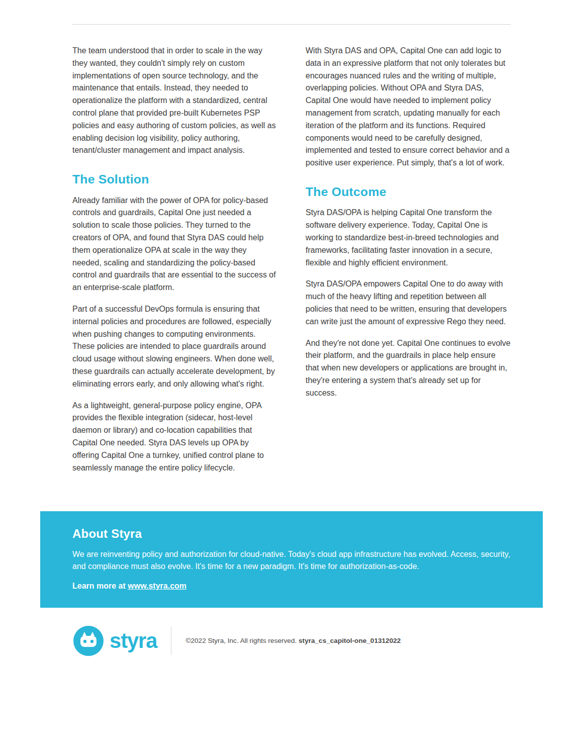The team understood that in order to scale in the way they wanted, they couldn't simply rely on custom implementations of open source technology, and the maintenance that entails. Instead, they needed to operationalize the platform with a standardized, central control plane that provided pre-built Kubernetes PSP policies and easy authoring of custom policies, as well as enabling decision log visibility, policy authoring, tenant/cluster management and impact analysis.
The Solution
Already familiar with the power of OPA for policy-based controls and guardrails, Capital One just needed a solution to scale those policies. They turned to the creators of OPA, and found that Styra DAS could help them operationalize OPA at scale in the way they needed, scaling and standardizing the policy-based control and guardrails that are essential to the success of an enterprise-scale platform.
Part of a successful DevOps formula is ensuring that internal policies and procedures are followed, especially when pushing changes to computing environments. These policies are intended to place guardrails around cloud usage without slowing engineers. When done well, these guardrails can actually accelerate development, by eliminating errors early, and only allowing what's right.
As a lightweight, general-purpose policy engine, OPA provides the flexible integration (sidecar, host-level daemon or library) and co-location capabilities that Capital One needed. Styra DAS levels up OPA by offering Capital One a turnkey, unified control plane to seamlessly manage the entire policy lifecycle.
With Styra DAS and OPA, Capital One can add logic to data in an expressive platform that not only tolerates but encourages nuanced rules and the writing of multiple, overlapping policies. Without OPA and Styra DAS, Capital One would have needed to implement policy management from scratch, updating manually for each iteration of the platform and its functions. Required components would need to be carefully designed, implemented and tested to ensure correct behavior and a positive user experience. Put simply, that's a lot of work.
The Outcome
Styra DAS/OPA is helping Capital One transform the software delivery experience. Today, Capital One is working to standardize best-in-breed technologies and frameworks, facilitating faster innovation in a secure, flexible and highly efficient environment.
Styra DAS/OPA empowers Capital One to do away with much of the heavy lifting and repetition between all policies that need to be written, ensuring that developers can write just the amount of expressive Rego they need.
And they're not done yet. Capital One continues to evolve their platform, and the guardrails in place help ensure that when new developers or applications are brought in, they're entering a system that's already set up for success.
About Styra
We are reinventing policy and authorization for cloud-native. Today's cloud app infrastructure has evolved. Access, security, and compliance must also evolve. It's time for a new paradigm. It's time for authorization-as-code.
Learn more at www.styra.com
styra
©2022 Styra, Inc. All rights reserved. styra_cs_capitol-one_01312022